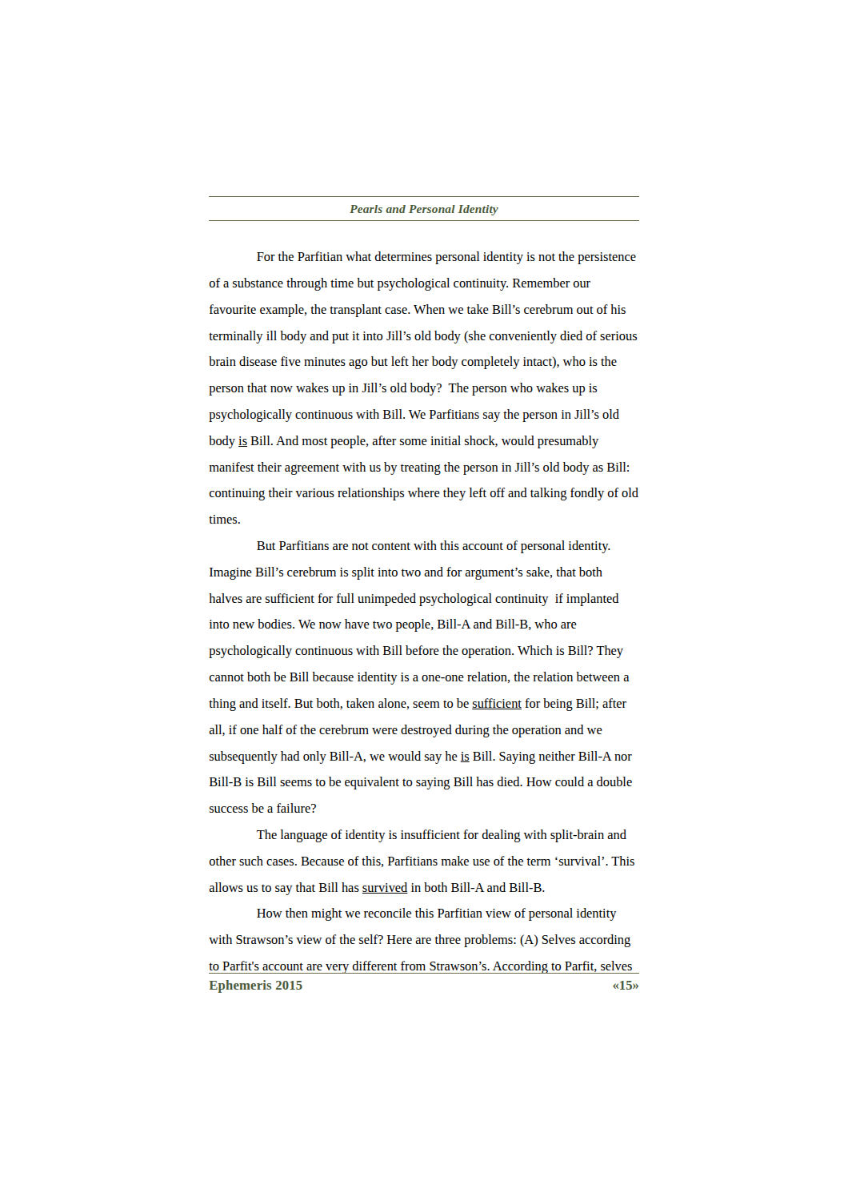Pearls and Personal Identity
For the Parfitian what determines personal identity is not the persistence of a substance through time but psychological continuity. Remember our favourite example, the transplant case. When we take Bill’s cerebrum out of his terminally ill body and put it into Jill’s old body (she conveniently died of serious brain disease five minutes ago but left her body completely intact), who is the person that now wakes up in Jill’s old body? The person who wakes up is psychologically continuous with Bill. We Parfitians say the person in Jill’s old body is Bill. And most people, after some initial shock, would presumably manifest their agreement with us by treating the person in Jill’s old body as Bill: continuing their various relationships where they left off and talking fondly of old times.
But Parfitians are not content with this account of personal identity. Imagine Bill’s cerebrum is split into two and for argument’s sake, that both halves are sufficient for full unimpeded psychological continuity if implanted into new bodies. We now have two people, Bill-A and Bill-B, who are psychologically continuous with Bill before the operation. Which is Bill? They cannot both be Bill because identity is a one-one relation, the relation between a thing and itself. But both, taken alone, seem to be sufficient for being Bill; after all, if one half of the cerebrum were destroyed during the operation and we subsequently had only Bill-A, we would say he is Bill. Saying neither Bill-A nor Bill-B is Bill seems to be equivalent to saying Bill has died. How could a double success be a failure?
The language of identity is insufficient for dealing with split-brain and other such cases. Because of this, Parfitians make use of the term ‘survival’. This allows us to say that Bill has survived in both Bill-A and Bill-B.
How then might we reconcile this Parfitian view of personal identity with Strawson’s view of the self? Here are three problems: (A) Selves according to Parfit's account are very different from Strawson’s. According to Parfit, selves
Ephemeris 2015 «15»